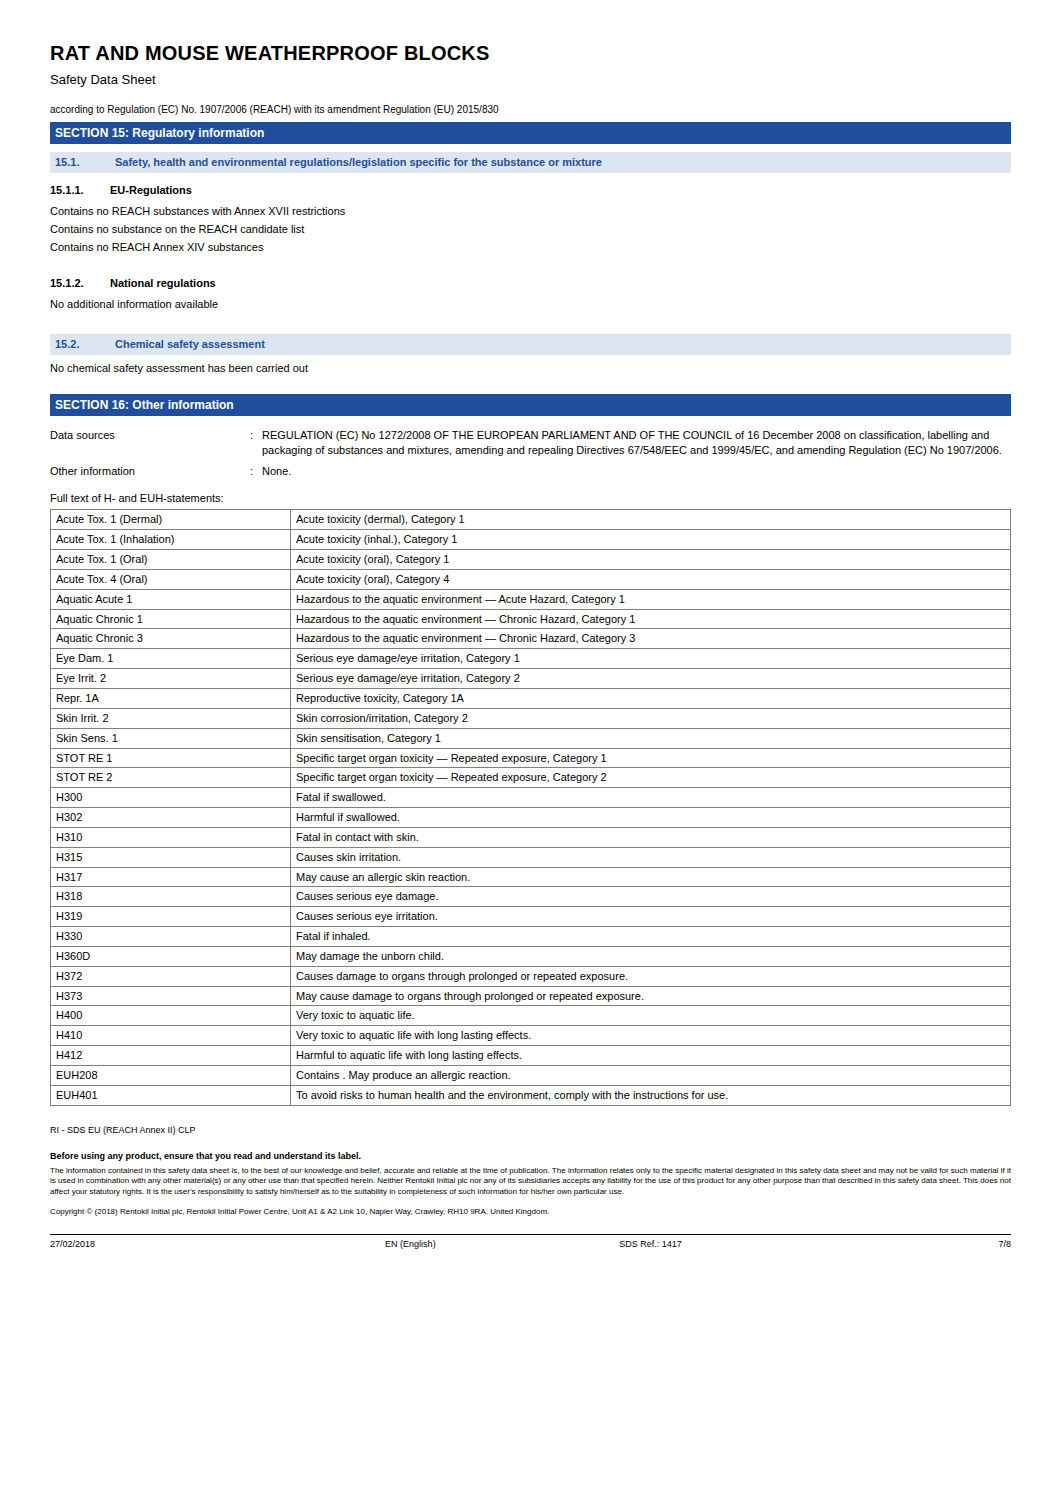RAT AND MOUSE WEATHERPROOF BLOCKS
Safety Data Sheet
according to Regulation (EC) No. 1907/2006 (REACH) with its amendment Regulation (EU) 2015/830
SECTION 15: Regulatory information
15.1. Safety, health and environmental regulations/legislation specific for the substance or mixture
15.1.1. EU-Regulations
Contains no REACH substances with Annex XVII restrictions
Contains no substance on the REACH candidate list
Contains no REACH Annex XIV substances
15.1.2. National regulations
No additional information available
15.2. Chemical safety assessment
No chemical safety assessment has been carried out
SECTION 16: Other information
Data sources
:
REGULATION (EC) No 1272/2008 OF THE EUROPEAN PARLIAMENT AND OF THE COUNCIL of 16 December 2008 on classification, labelling and packaging of substances and mixtures, amending and repealing Directives 67/548/EEC and 1999/45/EC, and amending Regulation (EC) No 1907/2006.
Other information
:
None.
Full text of H- and EUH-statements:
| Acute Tox. 1 (Dermal) | Acute toxicity (dermal), Category 1 |
| Acute Tox. 1 (Inhalation) | Acute toxicity (inhal.), Category 1 |
| Acute Tox. 1 (Oral) | Acute toxicity (oral), Category 1 |
| Acute Tox. 4 (Oral) | Acute toxicity (oral), Category 4 |
| Aquatic Acute 1 | Hazardous to the aquatic environment — Acute Hazard, Category 1 |
| Aquatic Chronic 1 | Hazardous to the aquatic environment — Chronic Hazard, Category 1 |
| Aquatic Chronic 3 | Hazardous to the aquatic environment — Chronic Hazard, Category 3 |
| Eye Dam. 1 | Serious eye damage/eye irritation, Category 1 |
| Eye Irrit. 2 | Serious eye damage/eye irritation, Category 2 |
| Repr. 1A | Reproductive toxicity, Category 1A |
| Skin Irrit. 2 | Skin corrosion/irritation, Category 2 |
| Skin Sens. 1 | Skin sensitisation, Category 1 |
| STOT RE 1 | Specific target organ toxicity — Repeated exposure, Category 1 |
| STOT RE 2 | Specific target organ toxicity — Repeated exposure, Category 2 |
| H300 | Fatal if swallowed. |
| H302 | Harmful if swallowed. |
| H310 | Fatal in contact with skin. |
| H315 | Causes skin irritation. |
| H317 | May cause an allergic skin reaction. |
| H318 | Causes serious eye damage. |
| H319 | Causes serious eye irritation. |
| H330 | Fatal if inhaled. |
| H360D | May damage the unborn child. |
| H372 | Causes damage to organs through prolonged or repeated exposure. |
| H373 | May cause damage to organs through prolonged or repeated exposure. |
| H400 | Very toxic to aquatic life. |
| H410 | Very toxic to aquatic life with long lasting effects. |
| H412 | Harmful to aquatic life with long lasting effects. |
| EUH208 | Contains . May produce an allergic reaction. |
| EUH401 | To avoid risks to human health and the environment, comply with the instructions for use. |
RI - SDS EU (REACH Annex II) CLP
Before using any product, ensure that you read and understand its label.
The information contained in this safety data sheet is, to the best of our knowledge and belief, accurate and reliable at the time of publication. The information relates only to the specific material designated in this safety data sheet and may not be valid for such material if it is used in combination with any other material(s) or any other use than that specified herein. Neither Rentokil Initial plc nor any of its subsidiaries accepts any liability for the use of this product for any other purpose than that described in this safety data sheet. This does not affect your statutory rights. It is the user's responsibility to satisfy him/herself as to the suitability in completeness of such information for his/her own particular use.
Copyright © (2018) Rentokil Initial plc, Rentokil Initial Power Centre, Unit A1 & A2 Link 10, Napier Way, Crawley, RH10 9RA. United Kingdom.
27/02/2018 EN (English) SDS Ref.: 1417 7/8